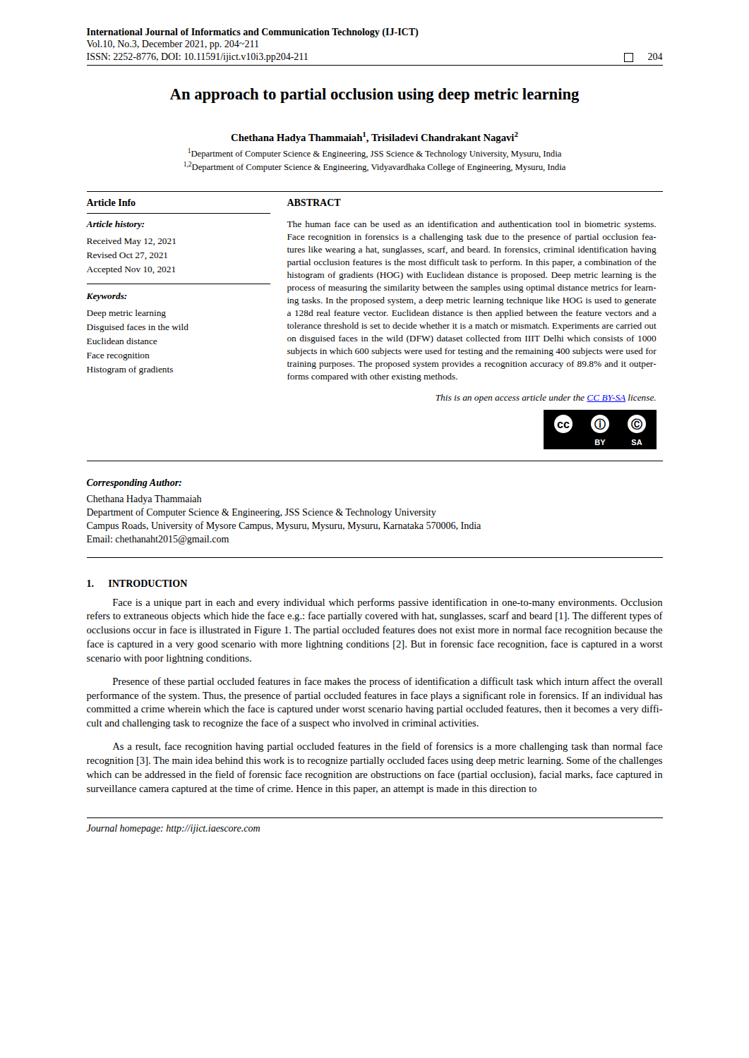International Journal of Informatics and Communication Technology (IJ-ICT)
Vol.10, No.3, December 2021, pp. 204~211
ISSN: 2252-8776, DOI: 10.11591/ijict.v10i3.pp204-211
204
An approach to partial occlusion using deep metric learning
Chethana Hadya Thammaiah1, Trisiladevi Chandrakant Nagavi2
1Department of Computer Science & Engineering, JSS Science & Technology University, Mysuru, India
1,2Department of Computer Science & Engineering, Vidyavardhaka College of Engineering, Mysuru, India
| Article Info Article history: Received May 12, 2021 Revised Oct 27, 2021 Accepted Nov 10, 2021 Keywords: Deep metric learning Disguised faces in the wild Euclidean distance Face recognition Histogram of gradients | ABSTRACT The human face can be used as an identification and authentication tool in biometric systems. Face recognition in forensics is a challenging task due to the presence of partial occlusion features like wearing a hat, sunglasses, scarf, and beard. In forensics, criminal identification having partial occlusion features is the most difficult task to perform. In this paper, a combination of the histogram of gradients (HOG) with Euclidean distance is proposed. Deep metric learning is the process of measuring the similarity between the samples using optimal distance metrics for learning tasks. In the proposed system, a deep metric learning technique like HOG is used to generate a 128d real feature vector. Euclidean distance is then applied between the feature vectors and a tolerance threshold is set to decide whether it is a match or mismatch. Experiments are carried out on disguised faces in the wild (DFW) dataset collected from IIIT Delhi which consists of 1000 subjects in which 600 subjects were used for testing and the remaining 400 subjects were used for training purposes. The proposed system provides a recognition accuracy of 89.8% and it outperforms compared with other existing methods. This is an open access article under the CC BY-SA license. cc ⓘ Ⓒ BY SA |
Corresponding Author:
Chethana Hadya Thammaiah
Department of Computer Science & Engineering, JSS Science & Technology University
Campus Roads, University of Mysore Campus, Mysuru, Mysuru, Mysuru, Karnataka 570006, India
Email: chethanaht2015@gmail.com
1. INTRODUCTION
Face is a unique part in each and every individual which performs passive identification in one-to-many environments. Occlusion refers to extraneous objects which hide the face e.g.: face partially covered with hat, sunglasses, scarf and beard [1]. The different types of occlusions occur in face is illustrated in Figure 1. The partial occluded features does not exist more in normal face recognition because the face is captured in a very good scenario with more lightning conditions [2]. But in forensic face recognition, face is captured in a worst scenario with poor lightning conditions.
Presence of these partial occluded features in face makes the process of identification a difficult task which inturn affect the overall performance of the system. Thus, the presence of partial occluded features in face plays a significant role in forensics. If an individual has committed a crime wherein which the face is captured under worst scenario having partial occluded features, then it becomes a very difficult and challenging task to recognize the face of a suspect who involved in criminal activities.
As a result, face recognition having partial occluded features in the field of forensics is a more challenging task than normal face recognition [3]. The main idea behind this work is to recognize partially occluded faces using deep metric learning. Some of the challenges which can be addressed in the field of forensic face recognition are obstructions on face (partial occlusion), facial marks, face captured in surveillance camera captured at the time of crime. Hence in this paper, an attempt is made in this direction to
Journal homepage: http://ijict.iaescore.com